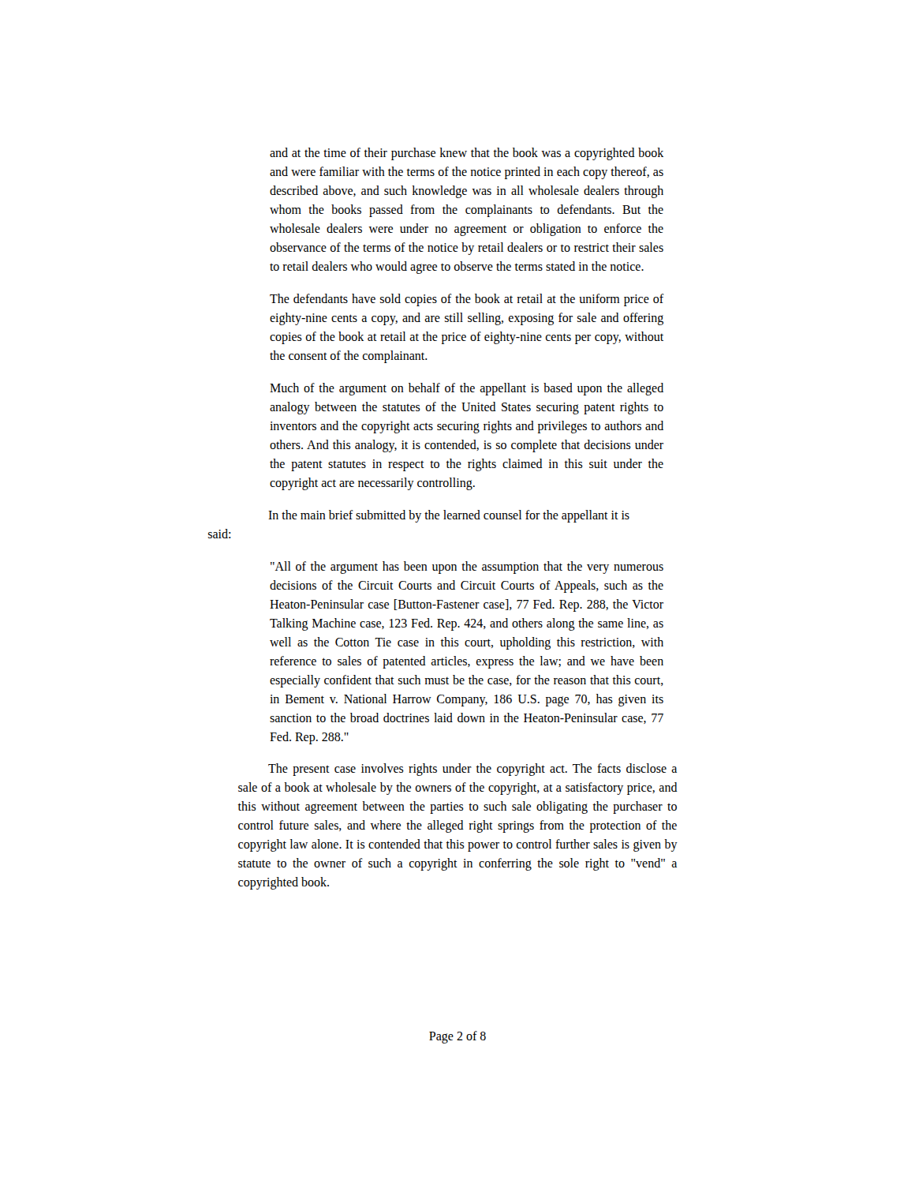and at the time of their purchase knew that the book was a copyrighted book and were familiar with the terms of the notice printed in each copy thereof, as described above, and such knowledge was in all wholesale dealers through whom the books passed from the complainants to defendants. But the wholesale dealers were under no agreement or obligation to enforce the observance of the terms of the notice by retail dealers or to restrict their sales to retail dealers who would agree to observe the terms stated in the notice.
The defendants have sold copies of the book at retail at the uniform price of eighty-nine cents a copy, and are still selling, exposing for sale and offering copies of the book at retail at the price of eighty-nine cents per copy, without the consent of the complainant.
Much of the argument on behalf of the appellant is based upon the alleged analogy between the statutes of the United States securing patent rights to inventors and the copyright acts securing rights and privileges to authors and others. And this analogy, it is contended, is so complete that decisions under the patent statutes in respect to the rights claimed in this suit under the copyright act are necessarily controlling.
In the main brief submitted by the learned counsel for the appellant it is said:
"All of the argument has been upon the assumption that the very numerous decisions of the Circuit Courts and Circuit Courts of Appeals, such as the Heaton-Peninsular case [Button-Fastener case], 77 Fed. Rep. 288, the Victor Talking Machine case, 123 Fed. Rep. 424, and others along the same line, as well as the Cotton Tie case in this court, upholding this restriction, with reference to sales of patented articles, express the law; and we have been especially confident that such must be the case, for the reason that this court, in Bement v. National Harrow Company, 186 U.S. page 70, has given its sanction to the broad doctrines laid down in the Heaton-Peninsular case, 77 Fed. Rep. 288."
The present case involves rights under the copyright act. The facts disclose a sale of a book at wholesale by the owners of the copyright, at a satisfactory price, and this without agreement between the parties to such sale obligating the purchaser to control future sales, and where the alleged right springs from the protection of the copyright law alone. It is contended that this power to control further sales is given by statute to the owner of such a copyright in conferring the sole right to "vend" a copyrighted book.
Page 2 of 8